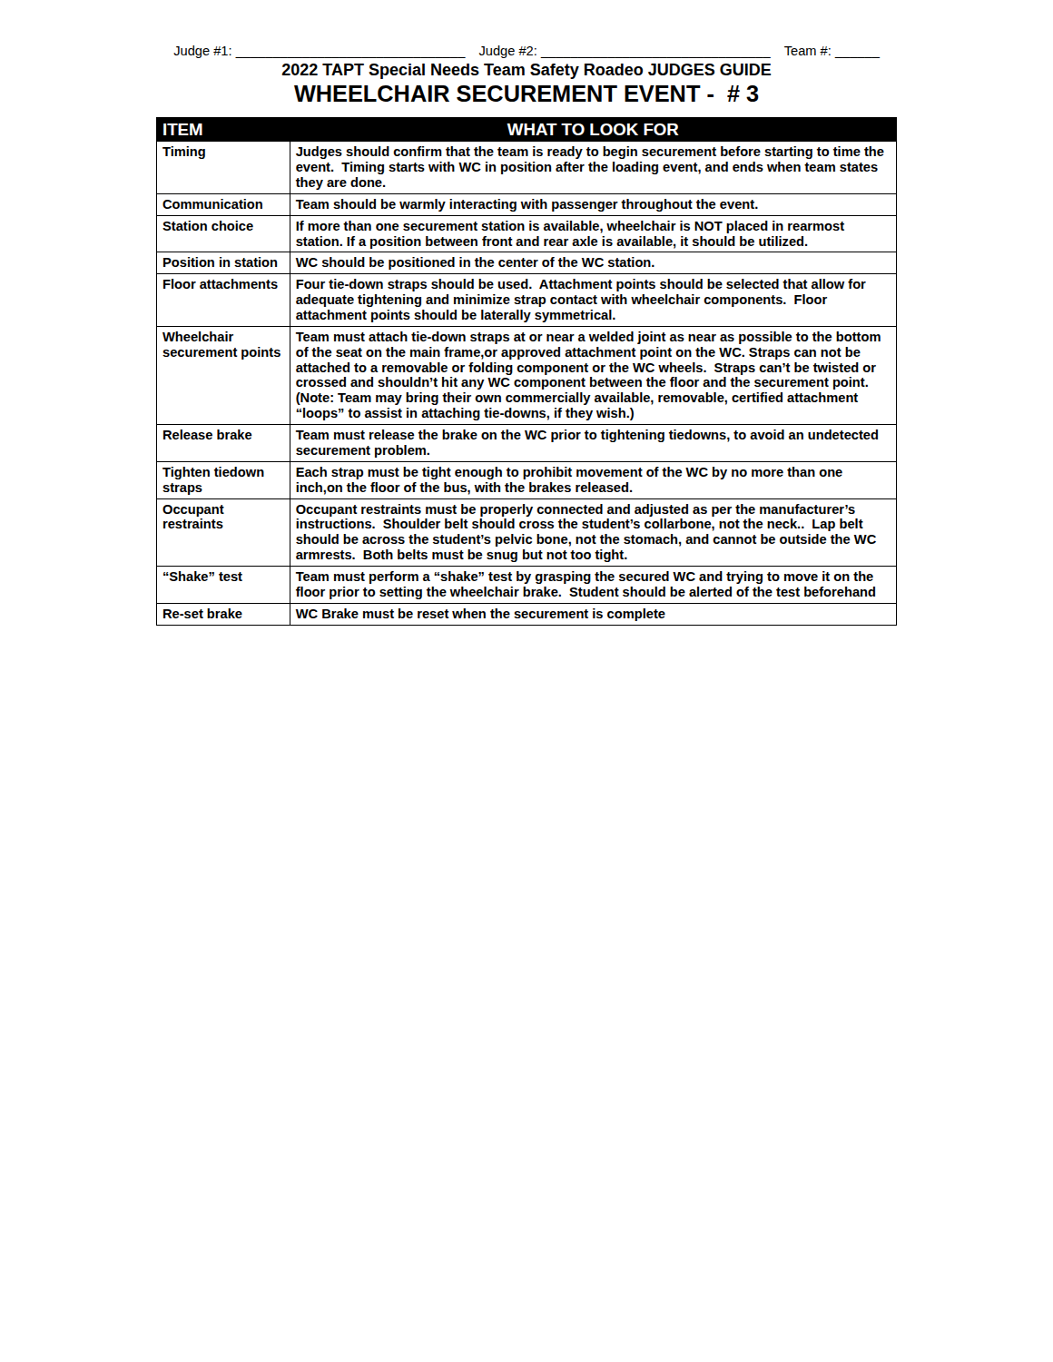Judge #1: _______________________________ Judge #2: _______________________________ Team #: ______
2022 TAPT Special Needs Team Safety Roadeo JUDGES GUIDE
WHEELCHAIR SECUREMENT EVENT - # 3
| ITEM | WHAT TO LOOK FOR |
| --- | --- |
| Timing | Judges should confirm that the team is ready to begin securement before starting to time the event. Timing starts with WC in position after the loading event, and ends when team states they are done. |
| Communication | Team should be warmly interacting with passenger throughout the event. |
| Station choice | If more than one securement station is available, wheelchair is NOT placed in rearmost station. If a position between front and rear axle is available, it should be utilized. |
| Position in station | WC should be positioned in the center of the WC station. |
| Floor attachments | Four tie-down straps should be used. Attachment points should be selected that allow for adequate tightening and minimize strap contact with wheelchair components. Floor attachment points should be laterally symmetrical. |
| Wheelchair securement points | Team must attach tie-down straps at or near a welded joint as near as possible to the bottom of the seat on the main frame,or approved attachment point on the WC. Straps can not be attached to a removable or folding component or the WC wheels. Straps can’t be twisted or crossed and shouldn’t hit any WC component between the floor and the securement point. (Note: Team may bring their own commercially available, removable, certified attachment “loops” to assist in attaching tie-downs, if they wish.) |
| Release brake | Team must release the brake on the WC prior to tightening tiedowns, to avoid an undetected securement problem. |
| Tighten tiedown straps | Each strap must be tight enough to prohibit movement of the WC by no more than one inch,on the floor of the bus, with the brakes released. |
| Occupant restraints | Occupant restraints must be properly connected and adjusted as per the manufacturer’s instructions. Shoulder belt should cross the student’s collarbone, not the neck.. Lap belt should be across the student’s pelvic bone, not the stomach, and cannot be outside the WC armrests. Both belts must be snug but not too tight. |
| “Shake” test | Team must perform a “shake” test by grasping the secured WC and trying to move it on the floor prior to setting the wheelchair brake. Student should be alerted of the test beforehand |
| Re-set brake | WC Brake must be reset when the securement is complete |